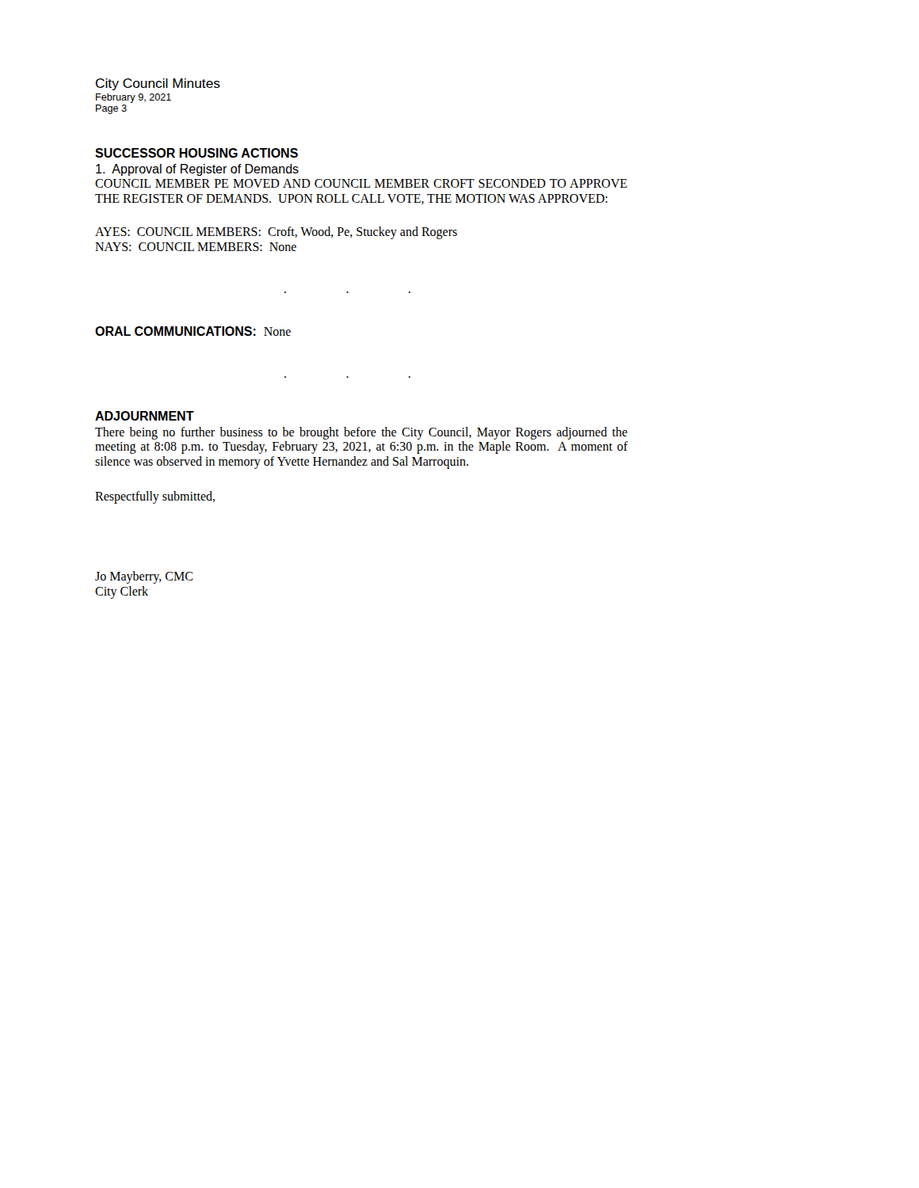City Council Minutes
February 9, 2021
Page 3
SUCCESSOR HOUSING ACTIONS
1. Approval of Register of Demands
Council Member Pe moved and Council Member Croft seconded to approve the Register of Demands. Upon roll call vote, the motion was approved:
AYES: COUNCIL MEMBERS: Croft, Wood, Pe, Stuckey and Rogers
NAYS: COUNCIL MEMBERS: None
. . .
ORAL COMMUNICATIONS: None
. . .
ADJOURNMENT
There being no further business to be brought before the City Council, Mayor Rogers adjourned the meeting at 8:08 p.m. to Tuesday, February 23, 2021, at 6:30 p.m. in the Maple Room. A moment of silence was observed in memory of Yvette Hernandez and Sal Marroquin.
Respectfully submitted,
Jo Mayberry, CMC
City Clerk